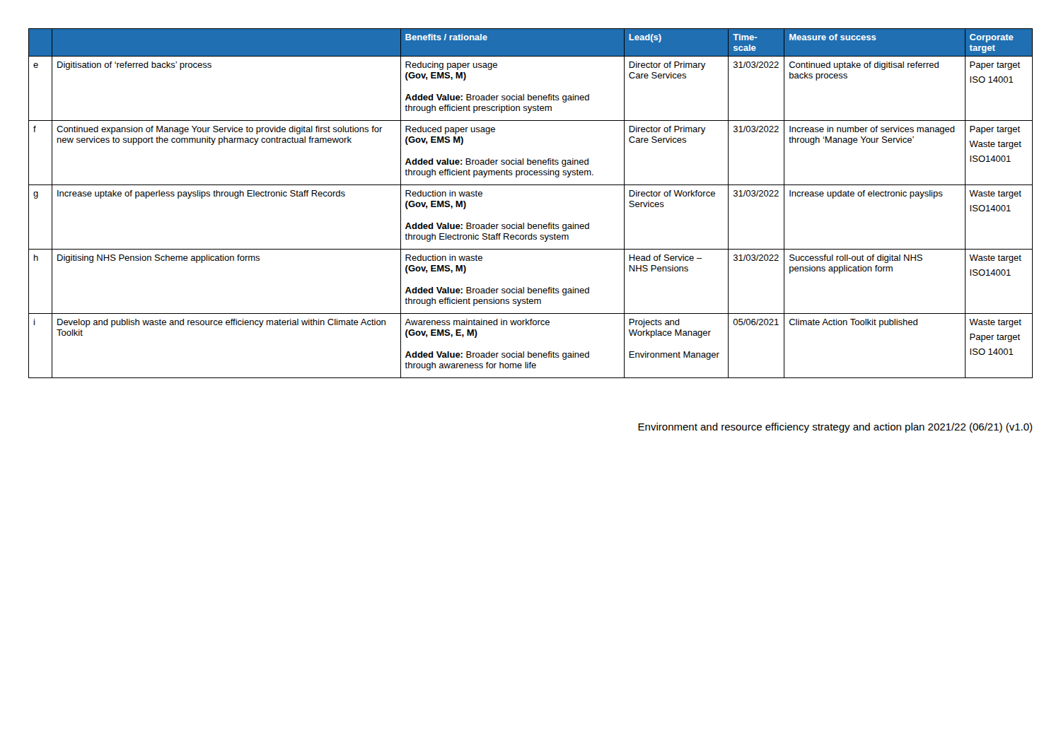| | | Benefits / rationale | Lead(s) | Time-scale | Measure of success | Corporate target |
| --- | --- | --- | --- | --- | --- | --- |
| e | Digitisation of ‘referred backs’ process | Reducing paper usage (Gov, EMS, M) Added Value: Broader social benefits gained through efficient prescription system | Director of Primary Care Services | 31/03/2022 | Continued uptake of digitisal referred backs process | Paper target ISO 14001 |
| f | Continued expansion of Manage Your Service to provide digital first solutions for new services to support the community pharmacy contractual framework | Reduced paper usage (Gov, EMS M) Added value: Broader social benefits gained through efficient payments processing system. | Director of Primary Care Services | 31/03/2022 | Increase in number of services managed through ‘Manage Your Service’ | Paper target Waste target ISO14001 |
| g | Increase uptake of paperless payslips through Electronic Staff Records | Reduction in waste (Gov, EMS, M) Added Value: Broader social benefits gained through Electronic Staff Records system | Director of Workforce Services | 31/03/2022 | Increase update of electronic payslips | Waste target ISO14001 |
| h | Digitising NHS Pension Scheme application forms | Reduction in waste (Gov, EMS, M) Added Value: Broader social benefits gained through efficient pensions system | Head of Service – NHS Pensions | 31/03/2022 | Successful roll-out of digital NHS pensions application form | Waste target ISO14001 |
| i | Develop and publish waste and resource efficiency material within Climate Action Toolkit | Awareness maintained in workforce (Gov, EMS, E, M) Added Value: Broader social benefits gained through awareness for home life | Projects and Workplace Manager Environment Manager | 05/06/2021 | Climate Action Toolkit published | Waste target Paper target ISO 14001 |
Environment and resource efficiency strategy and action plan 2021/22 (06/21) (v1.0)